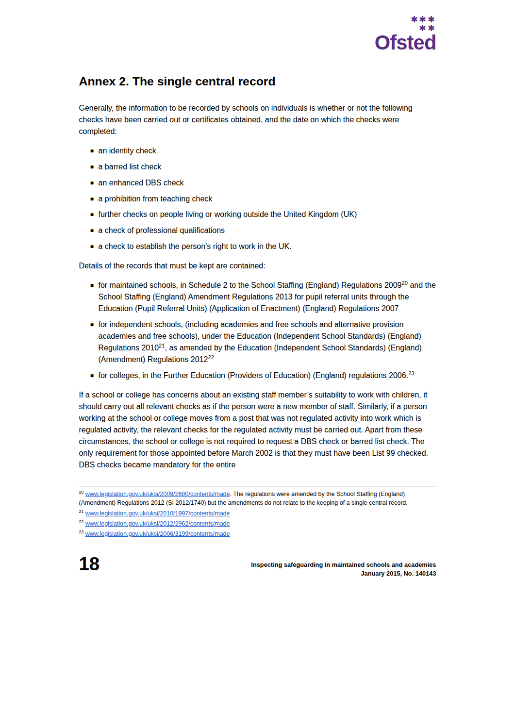✱✱✱
✱✱ Ofsted
Annex 2. The single central record
Generally, the information to be recorded by schools on individuals is whether or not the following checks have been carried out or certificates obtained, and the date on which the checks were completed:
an identity check
a barred list check
an enhanced DBS check
a prohibition from teaching check
further checks on people living or working outside the United Kingdom (UK)
a check of professional qualifications
a check to establish the person’s right to work in the UK.
Details of the records that must be kept are contained:
for maintained schools, in Schedule 2 to the School Staffing (England) Regulations 200920 and the School Staffing (England) Amendment Regulations 2013 for pupil referral units through the Education (Pupil Referral Units) (Application of Enactment) (England) Regulations 2007
for independent schools, (including academies and free schools and alternative provision academies and free schools), under the Education (Independent School Standards) (England) Regulations 201021, as amended by the Education (Independent School Standards) (England) (Amendment) Regulations 201222
for colleges, in the Further Education (Providers of Education) (England) regulations 2006.23
If a school or college has concerns about an existing staff member’s suitability to work with children, it should carry out all relevant checks as if the person were a new member of staff. Similarly, if a person working at the school or college moves from a post that was not regulated activity into work which is regulated activity, the relevant checks for the regulated activity must be carried out. Apart from these circumstances, the school or college is not required to request a DBS check or barred list check. The only requirement for those appointed before March 2002 is that they must have been List 99 checked. DBS checks became mandatory for the entire
20 www.legislation.gov.uk/uksi/2009/2680/contents/made. The regulations were amended by the School Staffing (England) (Amendment) Regulations 2012 (SI 2012/1740) but the amendments do not relate to the keeping of a single central record.
21 www.legislation.gov.uk/uksi/2010/1997/contents/made
22 www.legislation.gov.uk/uksi/2012/2962/contents/made
23 www.legislation.gov.uk/uksi/2006/3199/contents/made
18
Inspecting safeguarding in maintained schools and academies
January 2015, No. 140143